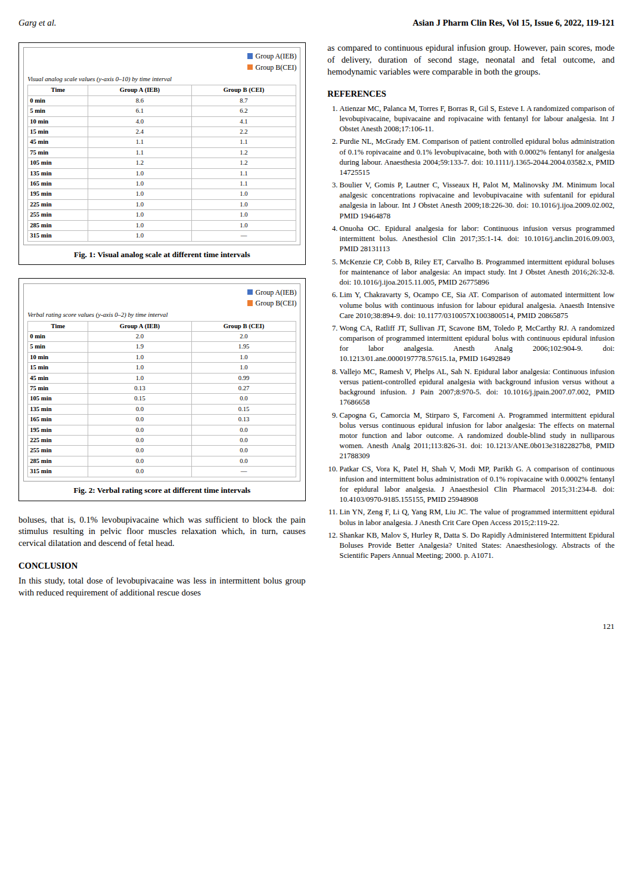Garg et al.
Asian J Pharm Clin Res, Vol 15, Issue 6, 2022, 119-121
Group A(IEB)
Group B(CEI)
Visual analog scale values (y-axis 0–10) by time interval
| Time | Group A (IEB) | Group B (CEI) |
| --- | --- | --- |
| 0 min | 8.6 | 8.7 |
| 5 min | 6.1 | 6.2 |
| 10 min | 4.0 | 4.1 |
| 15 min | 2.4 | 2.2 |
| 45 min | 1.1 | 1.1 |
| 75 min | 1.1 | 1.2 |
| 105 min | 1.2 | 1.2 |
| 135 min | 1.0 | 1.1 |
| 165 min | 1.0 | 1.1 |
| 195 min | 1.0 | 1.0 |
| 225 min | 1.0 | 1.0 |
| 255 min | 1.0 | 1.0 |
| 285 min | 1.0 | 1.0 |
| 315 min | 1.0 | — |
Fig. 1: Visual analog scale at different time intervals
Group A(IEB)
Group B(CEI)
Verbal rating score values (y-axis 0–2) by time interval
| Time | Group A (IEB) | Group B (CEI) |
| --- | --- | --- |
| 0 min | 2.0 | 2.0 |
| 5 min | 1.9 | 1.95 |
| 10 min | 1.0 | 1.0 |
| 15 min | 1.0 | 1.0 |
| 45 min | 1.0 | 0.99 |
| 75 min | 0.13 | 0.27 |
| 105 min | 0.15 | 0.0 |
| 135 min | 0.0 | 0.15 |
| 165 min | 0.0 | 0.13 |
| 195 min | 0.0 | 0.0 |
| 225 min | 0.0 | 0.0 |
| 255 min | 0.0 | 0.0 |
| 285 min | 0.0 | 0.0 |
| 315 min | 0.0 | — |
Fig. 2: Verbal rating score at different time intervals
boluses, that is, 0.1% levobupivacaine which was sufficient to block the pain stimulus resulting in pelvic floor muscles relaxation which, in turn, causes cervical dilatation and descend of fetal head.
Conclusion
In this study, total dose of levobupivacaine was less in intermittent bolus group with reduced requirement of additional rescue doses
as compared to continuous epidural infusion group. However, pain scores, mode of delivery, duration of second stage, neonatal and fetal outcome, and hemodynamic variables were comparable in both the groups.
References
Atienzar MC, Palanca M, Torres F, Borras R, Gil S, Esteve I. A randomized comparison of levobupivacaine, bupivacaine and ropivacaine with fentanyl for labour analgesia. Int J Obstet Anesth 2008;17:106-11.
Purdie NL, McGrady EM. Comparison of patient controlled epidural bolus administration of 0.1% ropivacaine and 0.1% levobupivacaine, both with 0.0002% fentanyl for analgesia during labour. Anaesthesia 2004;59:133-7. doi: 10.1111/j.1365-2044.2004.03582.x, PMID 14725515
Boulier V, Gomis P, Lautner C, Visseaux H, Palot M, Malinovsky JM. Minimum local analgesic concentrations ropivacaine and levobupivacaine with sufentanil for epidural analgesia in labour. Int J Obstet Anesth 2009;18:226-30. doi: 10.1016/j.ijoa.2009.02.002, PMID 19464878
Onuoha OC. Epidural analgesia for labor: Continuous infusion versus programmed intermittent bolus. Anesthesiol Clin 2017;35:1-14. doi: 10.1016/j.anclin.2016.09.003, PMID 28131113
McKenzie CP, Cobb B, Riley ET, Carvalho B. Programmed intermittent epidural boluses for maintenance of labor analgesia: An impact study. Int J Obstet Anesth 2016;26:32-8. doi: 10.1016/j.ijoa.2015.11.005, PMID 26775896
Lim Y, Chakravarty S, Ocampo CE, Sia AT. Comparison of automated intermittent low volume bolus with continuous infusion for labour epidural analgesia. Anaesth Intensive Care 2010;38:894-9. doi: 10.1177/0310057X1003800514, PMID 20865875
Wong CA, Ratliff JT, Sullivan JT, Scavone BM, Toledo P, McCarthy RJ. A randomized comparison of programmed intermittent epidural bolus with continuous epidural infusion for labor analgesia. Anesth Analg 2006;102:904-9. doi: 10.1213/01.ane.0000197778.57615.1a, PMID 16492849
Vallejo MC, Ramesh V, Phelps AL, Sah N. Epidural labor analgesia: Continuous infusion versus patient-controlled epidural analgesia with background infusion versus without a background infusion. J Pain 2007;8:970-5. doi: 10.1016/j.jpain.2007.07.002, PMID 17686658
Capogna G, Camorcia M, Stirparo S, Farcomeni A. Programmed intermittent epidural bolus versus continuous epidural infusion for labor analgesia: The effects on maternal motor function and labor outcome. A randomized double-blind study in nulliparous women. Anesth Analg 2011;113:826-31. doi: 10.1213/ANE.0b013e31822827b8, PMID 21788309
Patkar CS, Vora K, Patel H, Shah V, Modi MP, Parikh G. A comparison of continuous infusion and intermittent bolus administration of 0.1% ropivacaine with 0.0002% fentanyl for epidural labor analgesia. J Anaesthesiol Clin Pharmacol 2015;31:234-8. doi: 10.4103/0970-9185.155155, PMID 25948908
Lin YN, Zeng F, Li Q, Yang RM, Liu JC. The value of programmed intermittent epidural bolus in labor analgesia. J Anesth Crit Care Open Access 2015;2:119-22.
Shankar KB, Malov S, Hurley R, Datta S. Do Rapidly Administered Intermittent Epidural Boluses Provide Better Analgesia? United States: Anaesthesiology. Abstracts of the Scientific Papers Annual Meeting; 2000. p. A1071.
121